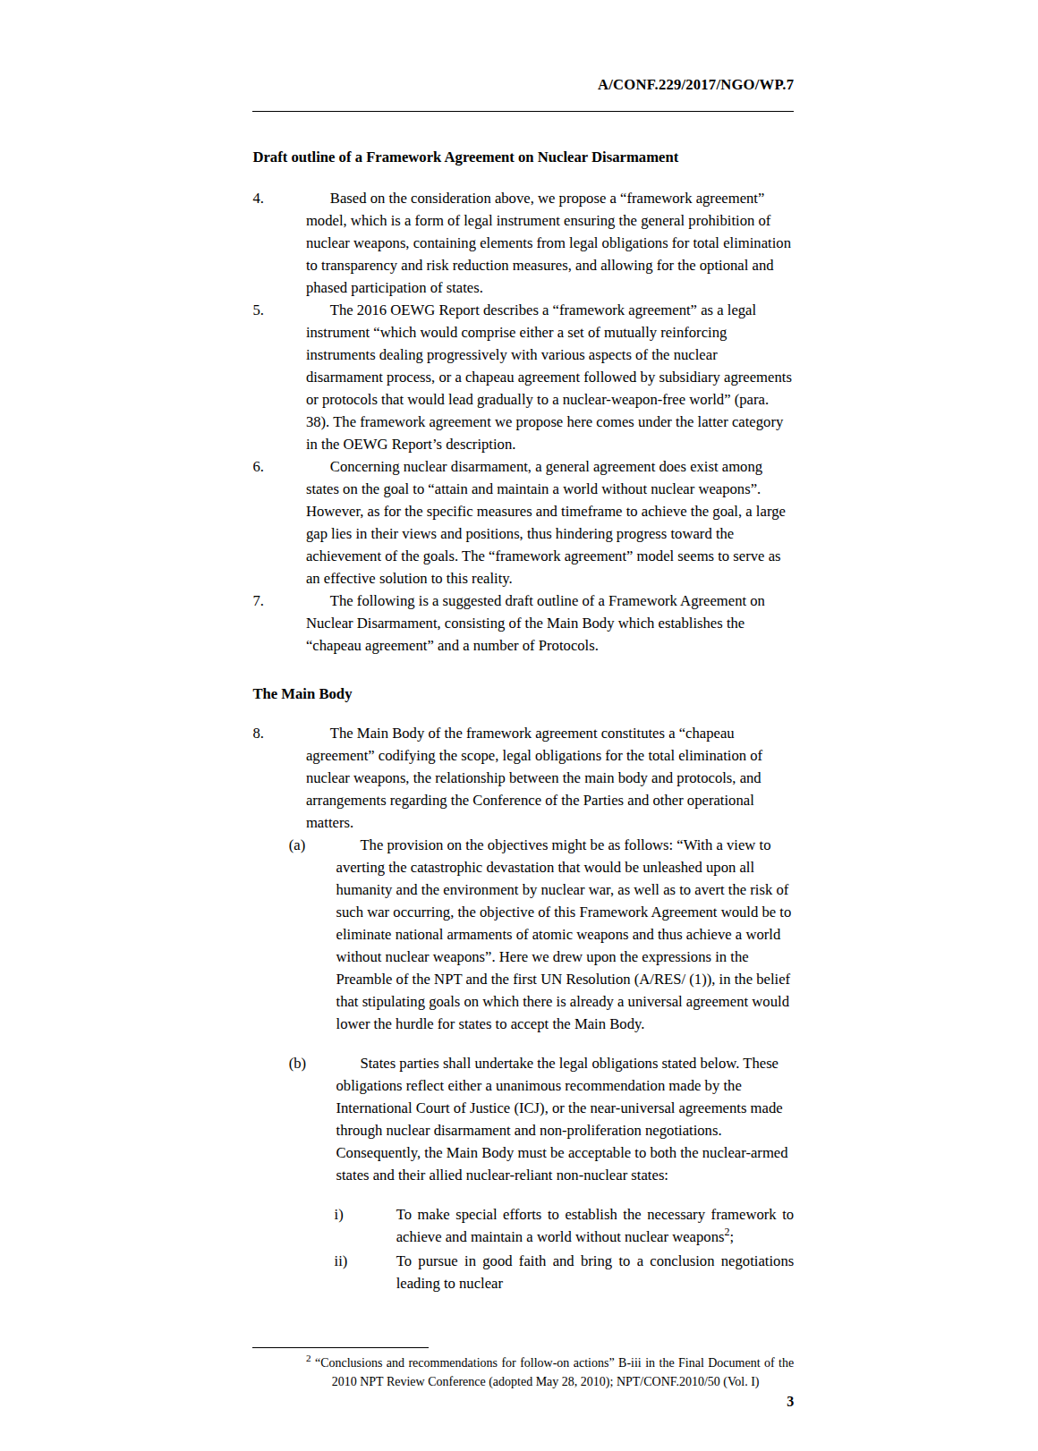A/CONF.229/2017/NGO/WP.7
Draft outline of a Framework Agreement on Nuclear Disarmament
4. Based on the consideration above, we propose a “framework agreement” model, which is a form of legal instrument ensuring the general prohibition of nuclear weapons, containing elements from legal obligations for total elimination to transparency and risk reduction measures, and allowing for the optional and phased participation of states.
5. The 2016 OEWG Report describes a “framework agreement” as a legal instrument “which would comprise either a set of mutually reinforcing instruments dealing progressively with various aspects of the nuclear disarmament process, or a chapeau agreement followed by subsidiary agreements or protocols that would lead gradually to a nuclear-weapon-free world” (para. 38). The framework agreement we propose here comes under the latter category in the OEWG Report’s description.
6. Concerning nuclear disarmament, a general agreement does exist among states on the goal to “attain and maintain a world without nuclear weapons”. However, as for the specific measures and timeframe to achieve the goal, a large gap lies in their views and positions, thus hindering progress toward the achievement of the goals. The “framework agreement” model seems to serve as an effective solution to this reality.
7. The following is a suggested draft outline of a Framework Agreement on Nuclear Disarmament, consisting of the Main Body which establishes the “chapeau agreement” and a number of Protocols.
The Main Body
8. The Main Body of the framework agreement constitutes a “chapeau agreement” codifying the scope, legal obligations for the total elimination of nuclear weapons, the relationship between the main body and protocols, and arrangements regarding the Conference of the Parties and other operational matters.
(a) The provision on the objectives might be as follows: “With a view to averting the catastrophic devastation that would be unleashed upon all humanity and the environment by nuclear war, as well as to avert the risk of such war occurring, the objective of this Framework Agreement would be to eliminate national armaments of atomic weapons and thus achieve a world without nuclear weapons”. Here we drew upon the expressions in the Preamble of the NPT and the first UN Resolution (A/RES/ (1)), in the belief that stipulating goals on which there is already a universal agreement would lower the hurdle for states to accept the Main Body.
(b) States parties shall undertake the legal obligations stated below. These obligations reflect either a unanimous recommendation made by the International Court of Justice (ICJ), or the near-universal agreements made through nuclear disarmament and non-proliferation negotiations. Consequently, the Main Body must be acceptable to both the nuclear-armed states and their allied nuclear-reliant non-nuclear states:
i) To make special efforts to establish the necessary framework to achieve and maintain a world without nuclear weapons2;
ii) To pursue in good faith and bring to a conclusion negotiations leading to nuclear
2 “Conclusions and recommendations for follow-on actions” B-iii in the Final Document of the 2010 NPT Review Conference (adopted May 28, 2010); NPT/CONF.2010/50 (Vol. I)
3